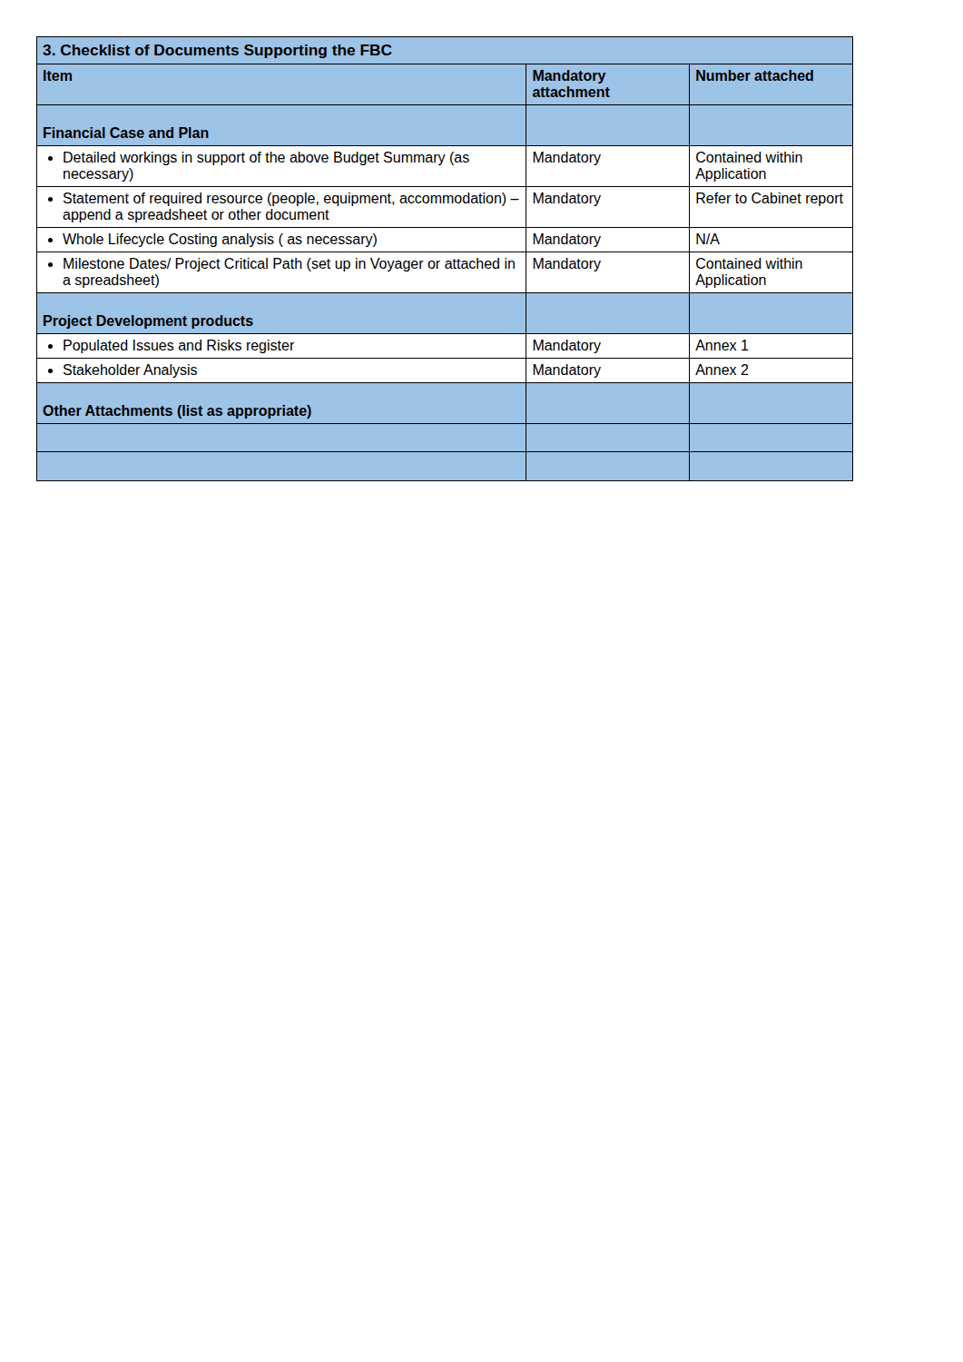| 3. Checklist of Documents Supporting the FBC |
| --- |
| Item | Mandatory attachment | Number attached |
| Financial Case and Plan | | |
| Detailed workings in support of the above Budget Summary (as necessary) | Mandatory | Contained within Application |
| Statement of required resource (people, equipment, accommodation) – append a spreadsheet or other document | Mandatory | Refer to Cabinet report |
| Whole Lifecycle Costing analysis ( as necessary) | Mandatory | N/A |
| Milestone Dates/ Project Critical Path (set up in Voyager or attached in a spreadsheet) | Mandatory | Contained within Application |
| Project Development products | | |
| Populated Issues and Risks register | Mandatory | Annex 1 |
| Stakeholder Analysis | Mandatory | Annex 2 |
| Other Attachments (list as appropriate) | | |